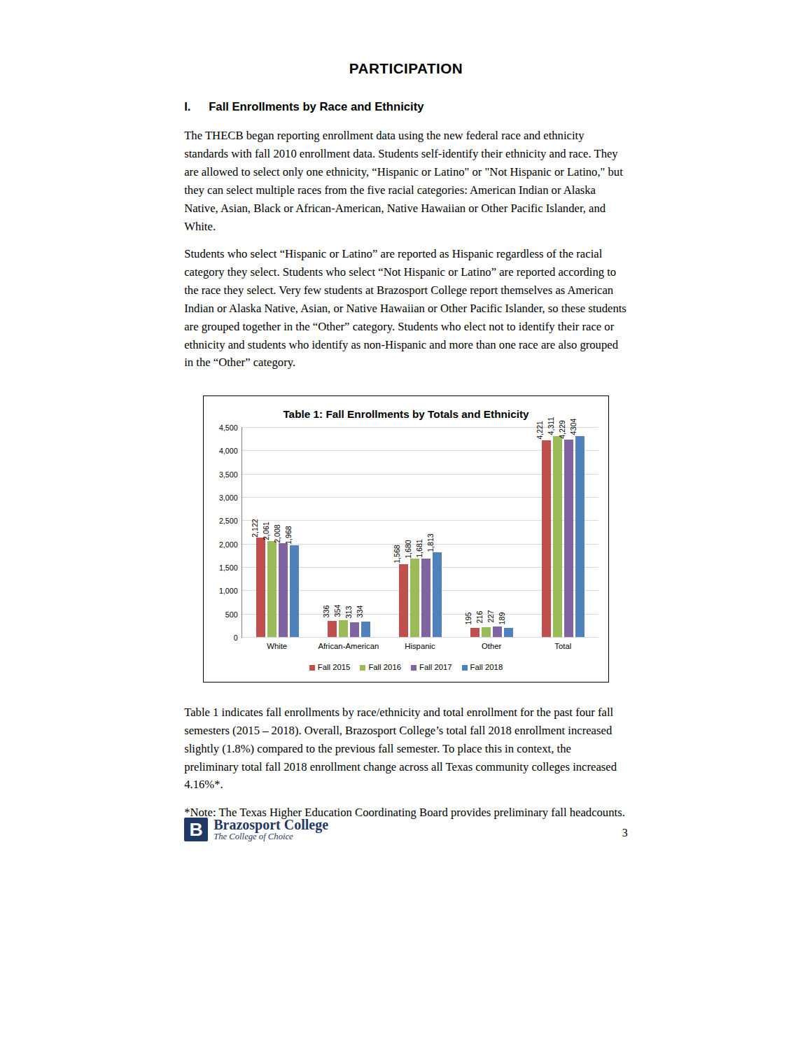PARTICIPATION
I. Fall Enrollments by Race and Ethnicity
The THECB began reporting enrollment data using the new federal race and ethnicity standards with fall 2010 enrollment data. Students self-identify their ethnicity and race. They are allowed to select only one ethnicity, “Hispanic or Latino" or "Not Hispanic or Latino," but they can select multiple races from the five racial categories: American Indian or Alaska Native, Asian, Black or African-American, Native Hawaiian or Other Pacific Islander, and White.
Students who select “Hispanic or Latino” are reported as Hispanic regardless of the racial category they select. Students who select “Not Hispanic or Latino” are reported according to the race they select. Very few students at Brazosport College report themselves as American Indian or Alaska Native, Asian, or Native Hawaiian or Other Pacific Islander, so these students are grouped together in the “Other” category. Students who elect not to identify their race or ethnicity and students who identify as non-Hispanic and more than one race are also grouped in the “Other” category.
Table 1: Fall Enrollments by Totals and Ethnicity
4,500
4,000
3,500
3,000
2,500
2,000
1,500
1,000
500
0
2,122
2,061
2,008
1,968
336
354
313
334
1,568
1,680
1,681
1,813
195
216
227
189
4,221
4,311
4,229
4304
White
African-American
Hispanic
Other
Total
Fall 2015
Fall 2016
Fall 2017
Fall 2018
Table 1 indicates fall enrollments by race/ethnicity and total enrollment for the past four fall semesters (2015 – 2018). Overall, Brazosport College’s total fall 2018 enrollment increased slightly (1.8%) compared to the previous fall semester. To place this in context, the preliminary total fall 2018 enrollment change across all Texas community colleges increased 4.16%*.
*Note: The Texas Higher Education Coordinating Board provides preliminary fall headcounts.
B
Brazosport College
The College of Choice
3